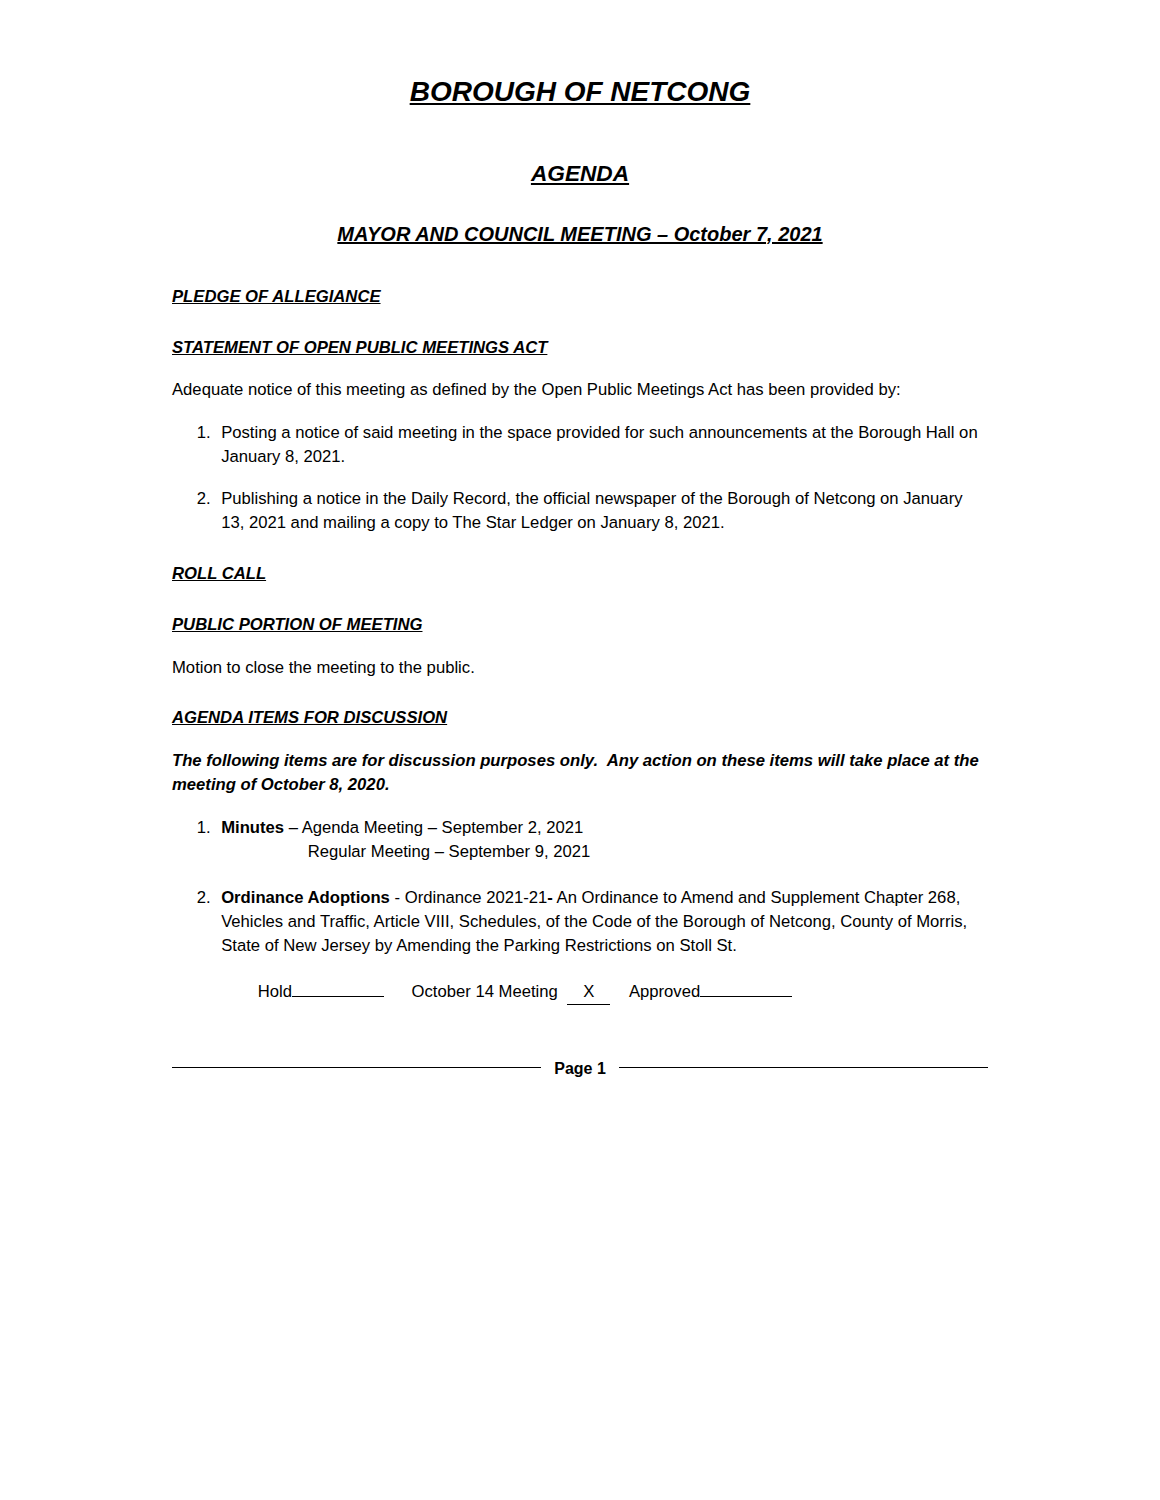BOROUGH OF NETCONG
AGENDA
MAYOR AND COUNCIL MEETING – October 7, 2021
PLEDGE OF ALLEGIANCE
STATEMENT OF OPEN PUBLIC MEETINGS ACT
Adequate notice of this meeting as defined by the Open Public Meetings Act has been provided by:
Posting a notice of said meeting in the space provided for such announcements at the Borough Hall on January 8, 2021.
Publishing a notice in the Daily Record, the official newspaper of the Borough of Netcong on January 13, 2021 and mailing a copy to The Star Ledger on January 8, 2021.
ROLL CALL
PUBLIC PORTION OF MEETING
Motion to close the meeting to the public.
AGENDA ITEMS FOR DISCUSSION
The following items are for discussion purposes only. Any action on these items will take place at the meeting of October 8, 2020.
Minutes – Agenda Meeting – September 2, 2021
Regular Meeting – September 9, 2021
Ordinance Adoptions - Ordinance 2021-21- An Ordinance to Amend and Supplement Chapter 268, Vehicles and Traffic, Article VIII, Schedules, of the Code of the Borough of Netcong, County of Morris, State of New Jersey by Amending the Parking Restrictions on Stoll St.
Hold October 14 Meeting X Approved
Page 1